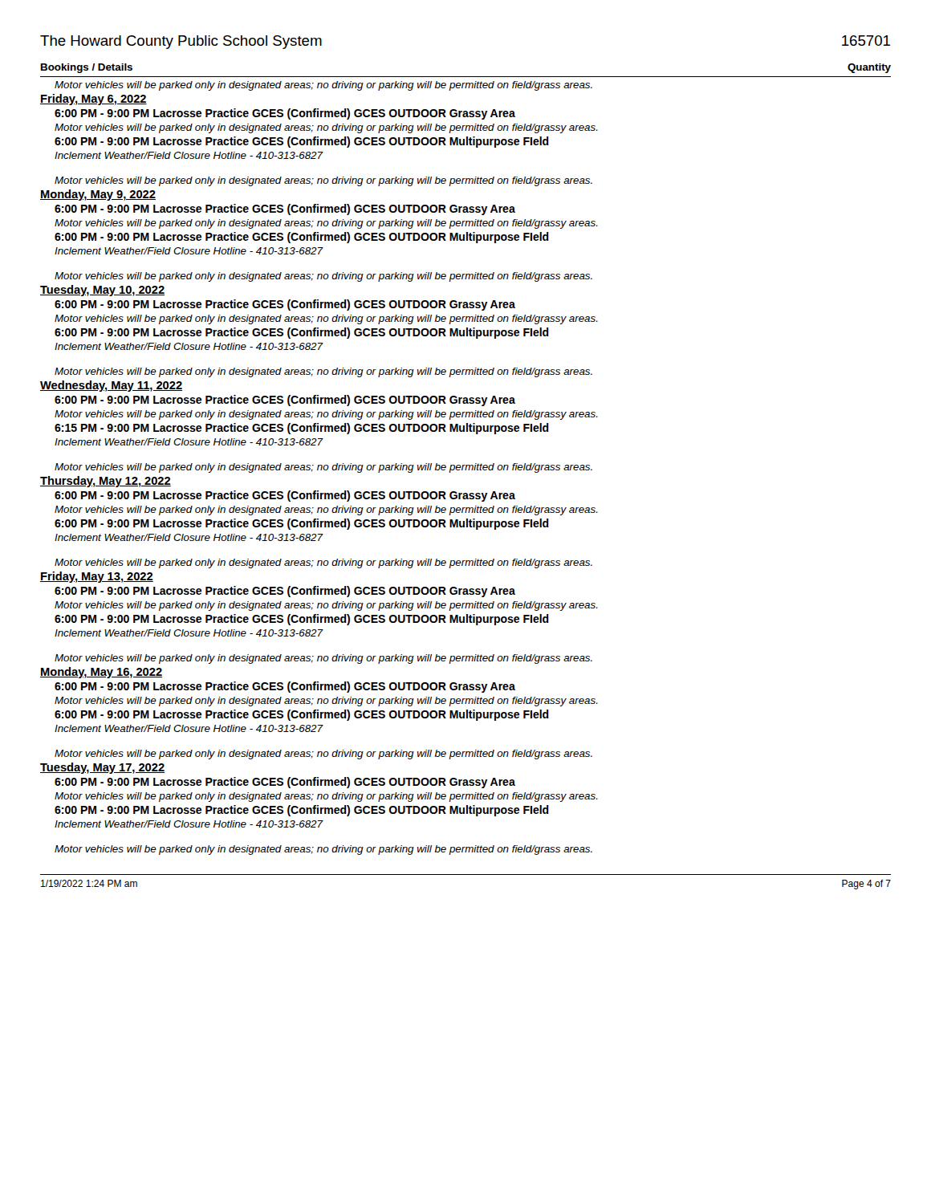The Howard County Public School System 165701
Bookings / Details Quantity
Motor vehicles will be parked only in designated areas; no driving or parking will be permitted on field/grass areas.
Friday, May 6, 2022
6:00 PM - 9:00 PM Lacrosse Practice GCES (Confirmed) GCES OUTDOOR Grassy Area
Motor vehicles will be parked only in designated areas; no driving or parking will be permitted on field/grassy areas.
6:00 PM - 9:00 PM Lacrosse Practice GCES (Confirmed) GCES OUTDOOR Multipurpose FIeld
Inclement Weather/Field Closure Hotline - 410-313-6827
Motor vehicles will be parked only in designated areas; no driving or parking will be permitted on field/grass areas.
Monday, May 9, 2022
6:00 PM - 9:00 PM Lacrosse Practice GCES (Confirmed) GCES OUTDOOR Grassy Area
Motor vehicles will be parked only in designated areas; no driving or parking will be permitted on field/grassy areas.
6:00 PM - 9:00 PM Lacrosse Practice GCES (Confirmed) GCES OUTDOOR Multipurpose FIeld
Inclement Weather/Field Closure Hotline - 410-313-6827
Motor vehicles will be parked only in designated areas; no driving or parking will be permitted on field/grass areas.
Tuesday, May 10, 2022
6:00 PM - 9:00 PM Lacrosse Practice GCES (Confirmed) GCES OUTDOOR Grassy Area
Motor vehicles will be parked only in designated areas; no driving or parking will be permitted on field/grassy areas.
6:00 PM - 9:00 PM Lacrosse Practice GCES (Confirmed) GCES OUTDOOR Multipurpose FIeld
Inclement Weather/Field Closure Hotline - 410-313-6827
Motor vehicles will be parked only in designated areas; no driving or parking will be permitted on field/grass areas.
Wednesday, May 11, 2022
6:00 PM - 9:00 PM Lacrosse Practice GCES (Confirmed) GCES OUTDOOR Grassy Area
Motor vehicles will be parked only in designated areas; no driving or parking will be permitted on field/grassy areas.
6:15 PM - 9:00 PM Lacrosse Practice GCES (Confirmed) GCES OUTDOOR Multipurpose FIeld
Inclement Weather/Field Closure Hotline - 410-313-6827
Motor vehicles will be parked only in designated areas; no driving or parking will be permitted on field/grass areas.
Thursday, May 12, 2022
6:00 PM - 9:00 PM Lacrosse Practice GCES (Confirmed) GCES OUTDOOR Grassy Area
Motor vehicles will be parked only in designated areas; no driving or parking will be permitted on field/grassy areas.
6:00 PM - 9:00 PM Lacrosse Practice GCES (Confirmed) GCES OUTDOOR Multipurpose FIeld
Inclement Weather/Field Closure Hotline - 410-313-6827
Motor vehicles will be parked only in designated areas; no driving or parking will be permitted on field/grass areas.
Friday, May 13, 2022
6:00 PM - 9:00 PM Lacrosse Practice GCES (Confirmed) GCES OUTDOOR Grassy Area
Motor vehicles will be parked only in designated areas; no driving or parking will be permitted on field/grassy areas.
6:00 PM - 9:00 PM Lacrosse Practice GCES (Confirmed) GCES OUTDOOR Multipurpose FIeld
Inclement Weather/Field Closure Hotline - 410-313-6827
Motor vehicles will be parked only in designated areas; no driving or parking will be permitted on field/grass areas.
Monday, May 16, 2022
6:00 PM - 9:00 PM Lacrosse Practice GCES (Confirmed) GCES OUTDOOR Grassy Area
Motor vehicles will be parked only in designated areas; no driving or parking will be permitted on field/grassy areas.
6:00 PM - 9:00 PM Lacrosse Practice GCES (Confirmed) GCES OUTDOOR Multipurpose FIeld
Inclement Weather/Field Closure Hotline - 410-313-6827
Motor vehicles will be parked only in designated areas; no driving or parking will be permitted on field/grass areas.
Tuesday, May 17, 2022
6:00 PM - 9:00 PM Lacrosse Practice GCES (Confirmed) GCES OUTDOOR Grassy Area
Motor vehicles will be parked only in designated areas; no driving or parking will be permitted on field/grassy areas.
6:00 PM - 9:00 PM Lacrosse Practice GCES (Confirmed) GCES OUTDOOR Multipurpose FIeld
Inclement Weather/Field Closure Hotline - 410-313-6827
Motor vehicles will be parked only in designated areas; no driving or parking will be permitted on field/grass areas.
1/19/2022 1:24 PM am Page 4 of 7